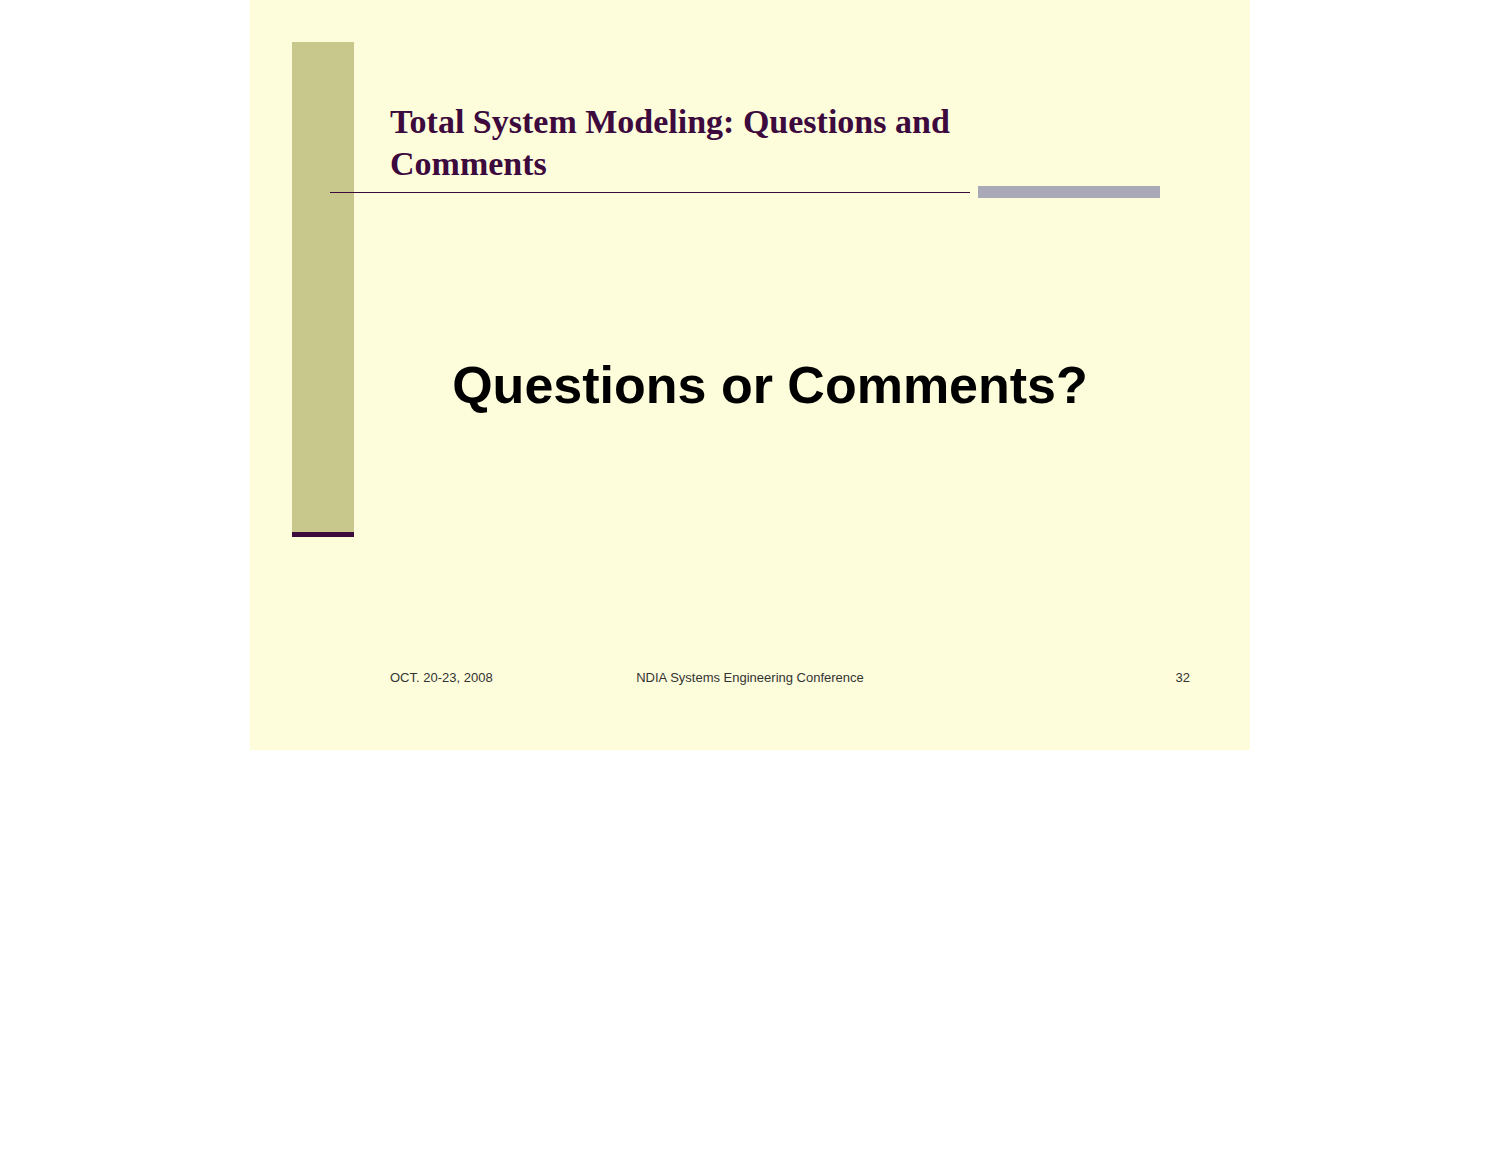Total System Modeling: Questions and Comments
Questions or Comments?
OCT. 20-23, 2008 NDIA Systems Engineering Conference 32